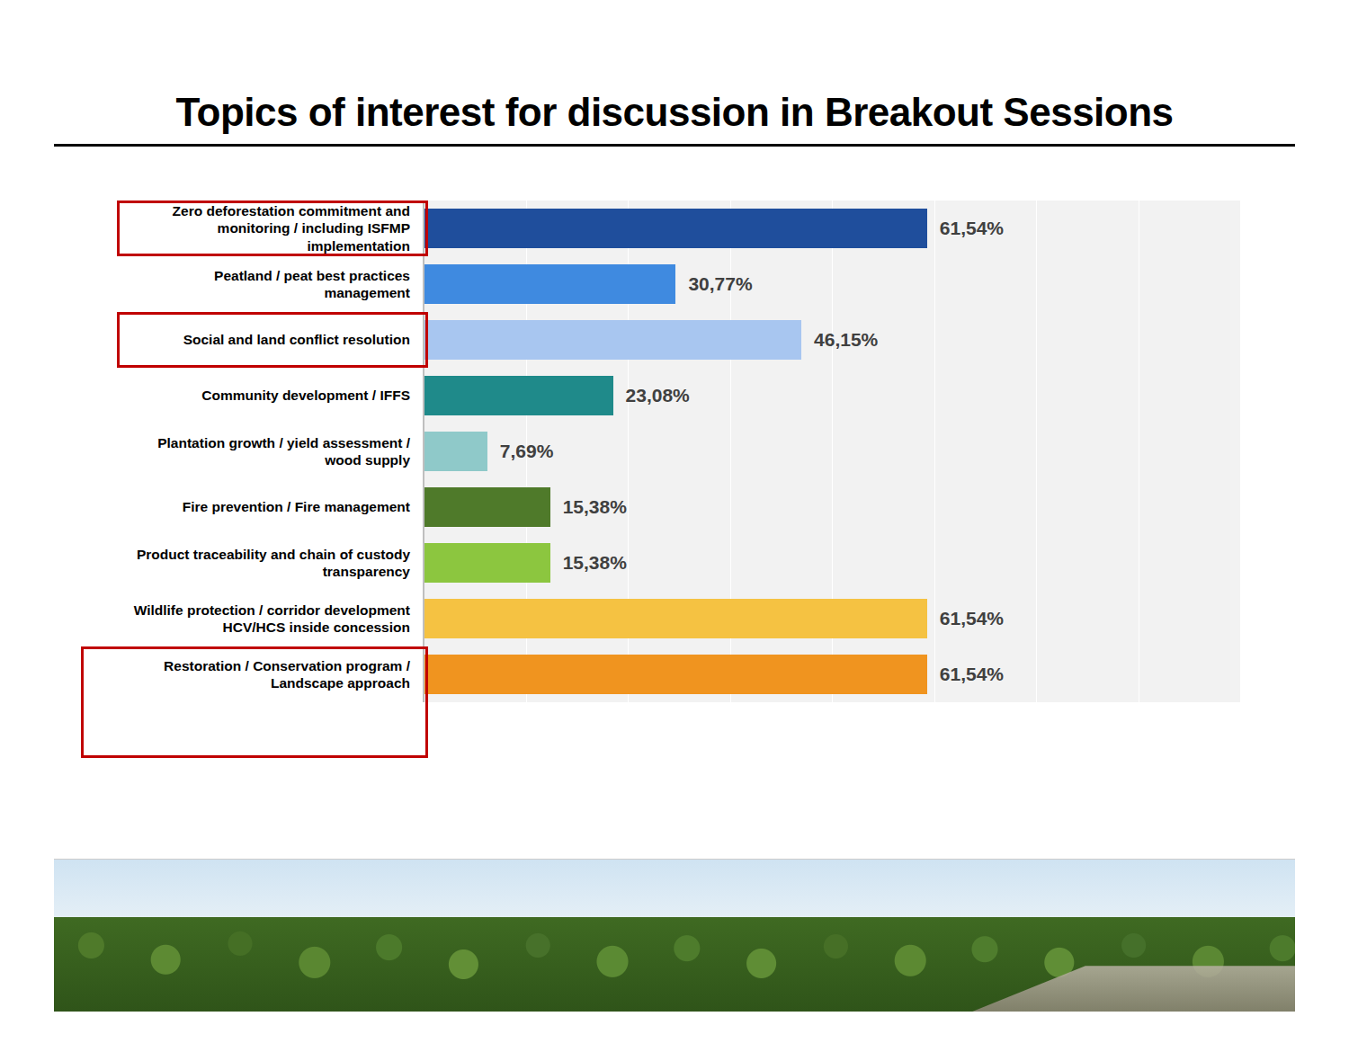Topics of interest for discussion in Breakout Sessions
Zero deforestation commitment and monitoring / including ISFMP implementation
Peatland / peat best practices management
Social and land conflict resolution
Community development / IFFS
Plantation growth / yield assessment / wood supply
Fire prevention / Fire management
Product traceability and chain of custody transparency
Wildlife protection / corridor development HCV/HCS inside concession
Restoration / Conservation program / Landscape approach
61,54%
30,77%
46,15%
23,08%
7,69%
15,38%
15,38%
61,54%
61,54%